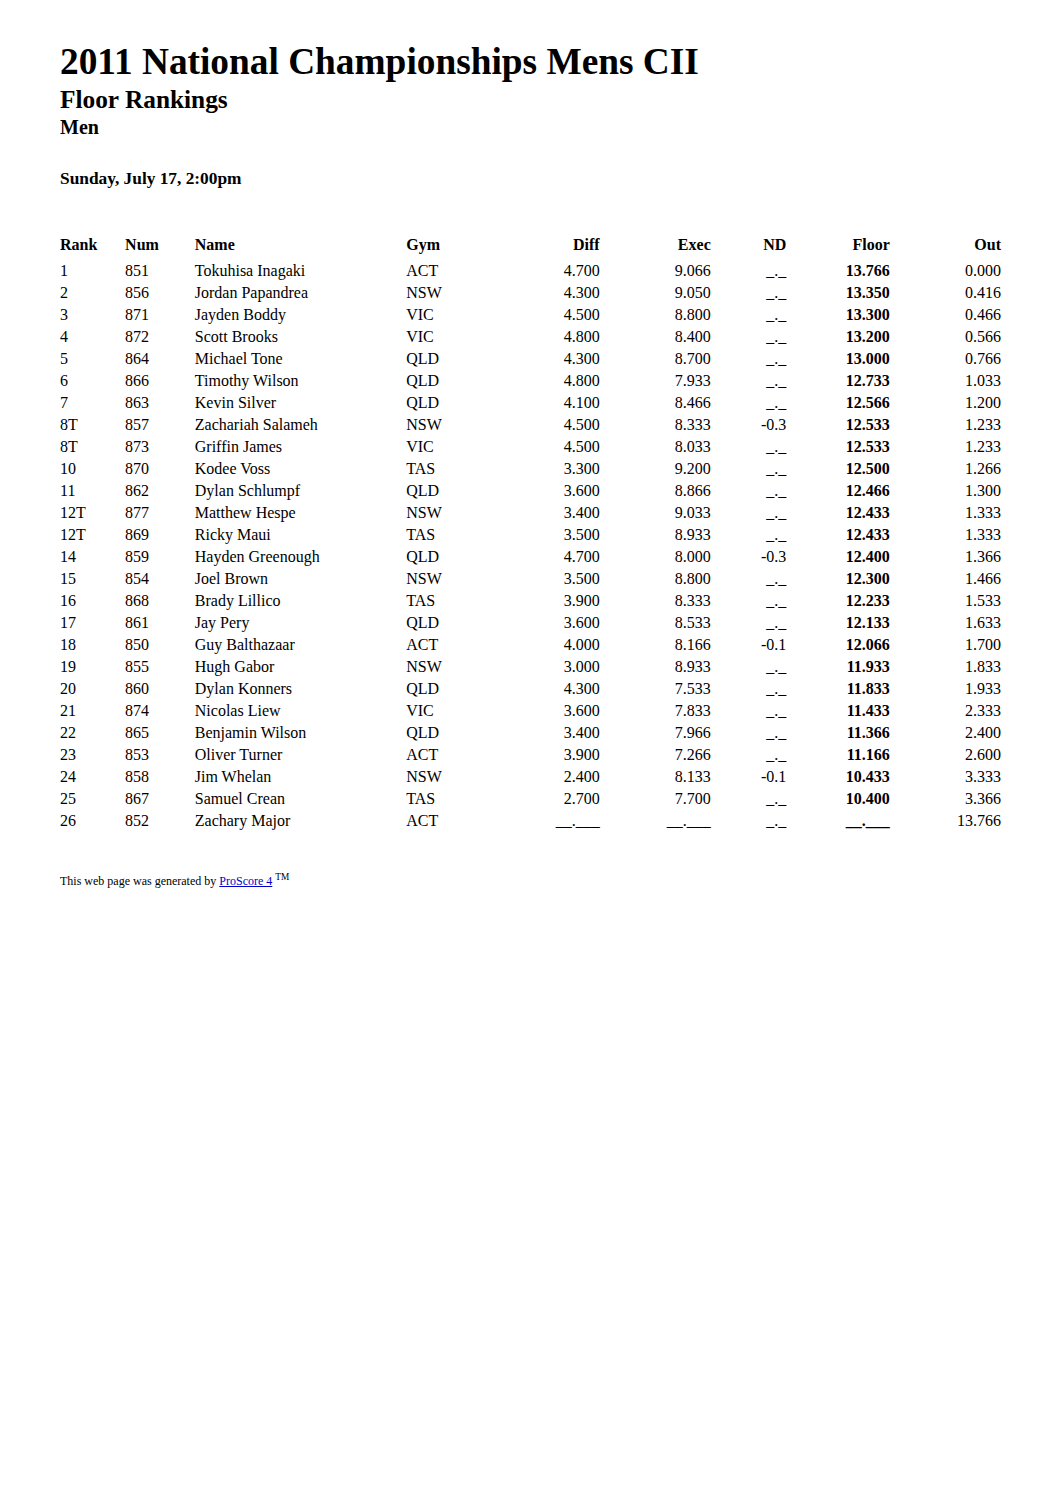2011 National Championships Mens CII
Floor Rankings
Men
Sunday, July 17, 2:00pm
| Rank | Num | Name | Gym | Diff | Exec | ND | Floor | Out |
| --- | --- | --- | --- | --- | --- | --- | --- | --- |
| 1 | 851 | Tokuhisa Inagaki | ACT | 4.700 | 9.066 | _._ | 13.766 | 0.000 |
| 2 | 856 | Jordan Papandrea | NSW | 4.300 | 9.050 | _._ | 13.350 | 0.416 |
| 3 | 871 | Jayden Boddy | VIC | 4.500 | 8.800 | _._ | 13.300 | 0.466 |
| 4 | 872 | Scott Brooks | VIC | 4.800 | 8.400 | _._ | 13.200 | 0.566 |
| 5 | 864 | Michael Tone | QLD | 4.300 | 8.700 | _._ | 13.000 | 0.766 |
| 6 | 866 | Timothy Wilson | QLD | 4.800 | 7.933 | _._ | 12.733 | 1.033 |
| 7 | 863 | Kevin Silver | QLD | 4.100 | 8.466 | _._ | 12.566 | 1.200 |
| 8T | 857 | Zachariah Salameh | NSW | 4.500 | 8.333 | -0.3 | 12.533 | 1.233 |
| 8T | 873 | Griffin James | VIC | 4.500 | 8.033 | _._ | 12.533 | 1.233 |
| 10 | 870 | Kodee Voss | TAS | 3.300 | 9.200 | _._ | 12.500 | 1.266 |
| 11 | 862 | Dylan Schlumpf | QLD | 3.600 | 8.866 | _._ | 12.466 | 1.300 |
| 12T | 877 | Matthew Hespe | NSW | 3.400 | 9.033 | _._ | 12.433 | 1.333 |
| 12T | 869 | Ricky Maui | TAS | 3.500 | 8.933 | _._ | 12.433 | 1.333 |
| 14 | 859 | Hayden Greenough | QLD | 4.700 | 8.000 | -0.3 | 12.400 | 1.366 |
| 15 | 854 | Joel Brown | NSW | 3.500 | 8.800 | _._ | 12.300 | 1.466 |
| 16 | 868 | Brady Lillico | TAS | 3.900 | 8.333 | _._ | 12.233 | 1.533 |
| 17 | 861 | Jay Pery | QLD | 3.600 | 8.533 | _._ | 12.133 | 1.633 |
| 18 | 850 | Guy Balthazaar | ACT | 4.000 | 8.166 | -0.1 | 12.066 | 1.700 |
| 19 | 855 | Hugh Gabor | NSW | 3.000 | 8.933 | _._ | 11.933 | 1.833 |
| 20 | 860 | Dylan Konners | QLD | 4.300 | 7.533 | _._ | 11.833 | 1.933 |
| 21 | 874 | Nicolas Liew | VIC | 3.600 | 7.833 | _._ | 11.433 | 2.333 |
| 22 | 865 | Benjamin Wilson | QLD | 3.400 | 7.966 | _._ | 11.366 | 2.400 |
| 23 | 853 | Oliver Turner | ACT | 3.900 | 7.266 | _._ | 11.166 | 2.600 |
| 24 | 858 | Jim Whelan | NSW | 2.400 | 8.133 | -0.1 | 10.433 | 3.333 |
| 25 | 867 | Samuel Crean | TAS | 2.700 | 7.700 | _._ | 10.400 | 3.366 |
| 26 | 852 | Zachary Major | ACT | __.___ | __.___ | _._ | __.___ | 13.766 |
This web page was generated by ProScore 4 TM